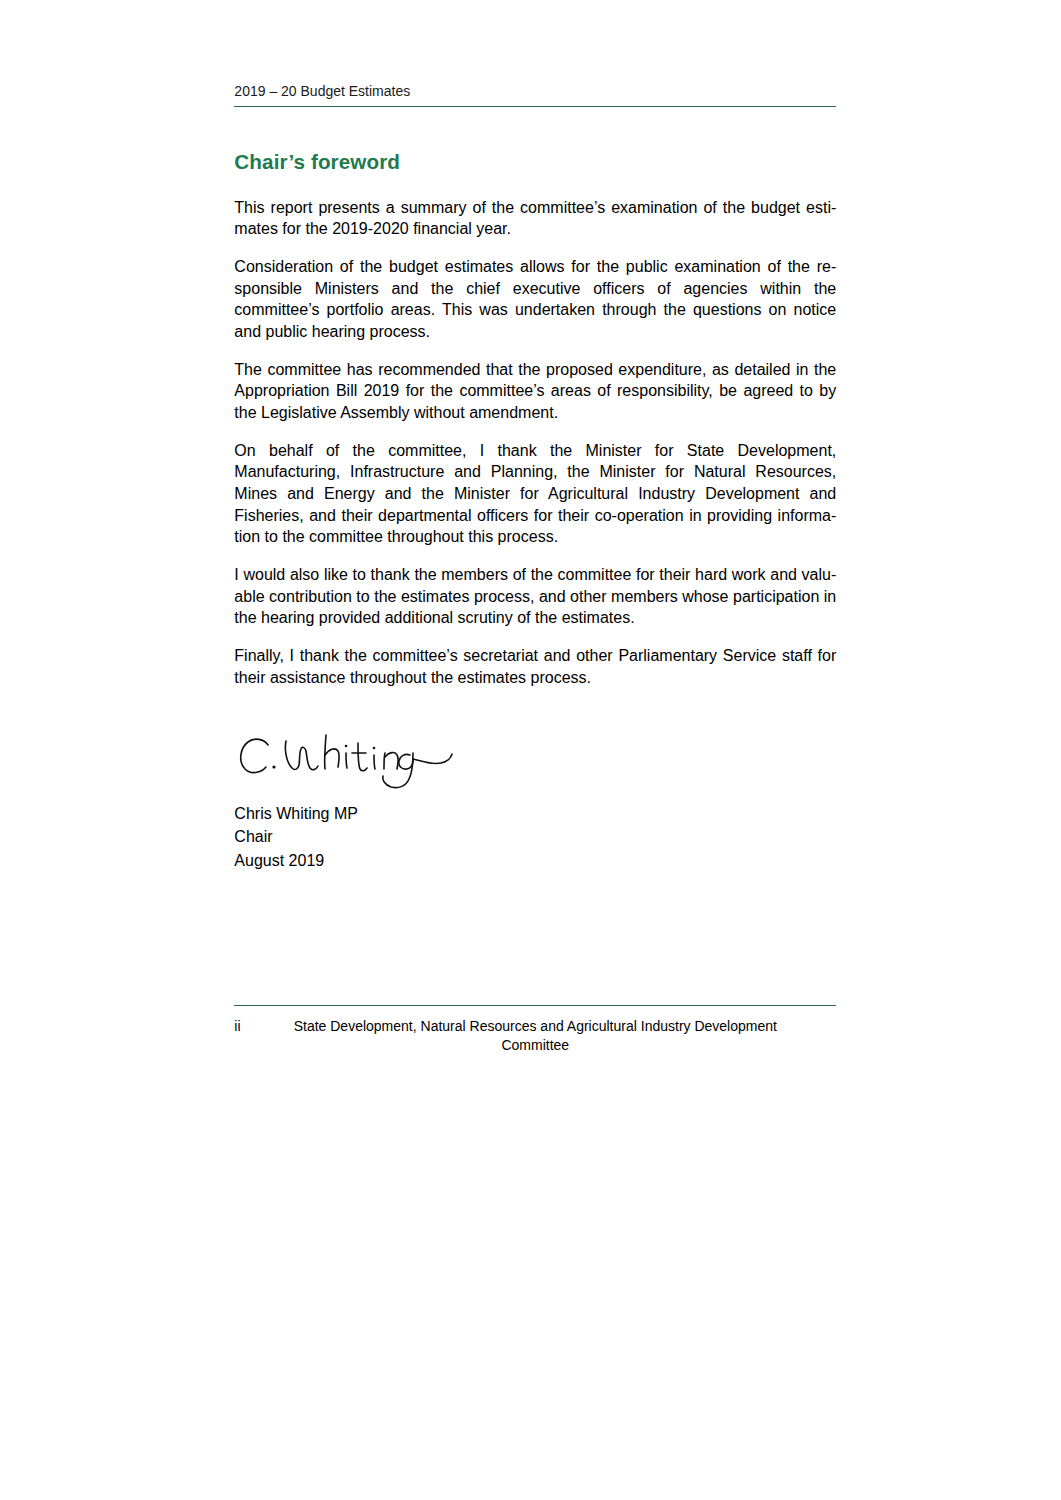2019 – 20 Budget Estimates
Chair’s foreword
This report presents a summary of the committee’s examination of the budget estimates for the 2019-2020 financial year.
Consideration of the budget estimates allows for the public examination of the responsible Ministers and the chief executive officers of agencies within the committee’s portfolio areas. This was undertaken through the questions on notice and public hearing process.
The committee has recommended that the proposed expenditure, as detailed in the Appropriation Bill 2019 for the committee’s areas of responsibility, be agreed to by the Legislative Assembly without amendment.
On behalf of the committee, I thank the Minister for State Development, Manufacturing, Infrastructure and Planning, the Minister for Natural Resources, Mines and Energy and the Minister for Agricultural Industry Development and Fisheries, and their departmental officers for their co-operation in providing information to the committee throughout this process.
I would also like to thank the members of the committee for their hard work and valuable contribution to the estimates process, and other members whose participation in the hearing provided additional scrutiny of the estimates.
Finally, I thank the committee’s secretariat and other Parliamentary Service staff for their assistance throughout the estimates process.
Chris Whiting MP
Chair
August 2019
ii
State Development, Natural Resources and Agricultural Industry Development Committee